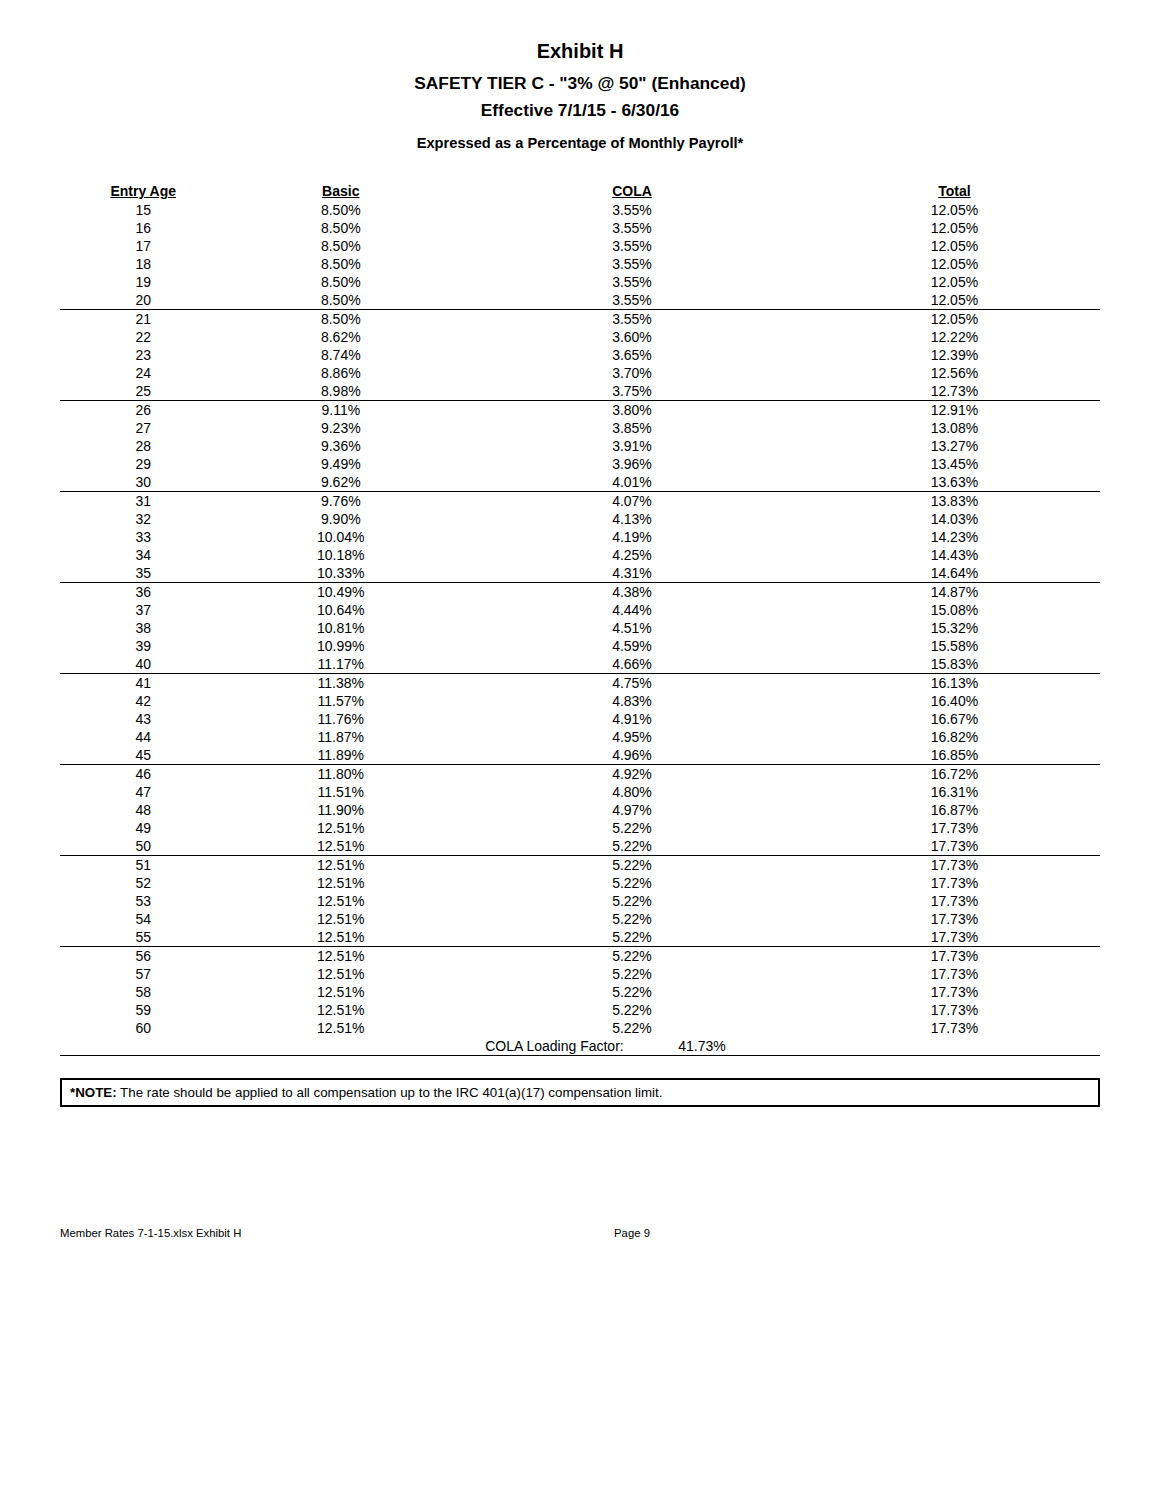Exhibit H
SAFETY TIER C - "3% @ 50" (Enhanced)
Effective 7/1/15 - 6/30/16
Expressed as a Percentage of Monthly Payroll*
| Entry Age | Basic | COLA | Total |
| --- | --- | --- | --- |
| 15 | 8.50% | 3.55% | 12.05% |
| 16 | 8.50% | 3.55% | 12.05% |
| 17 | 8.50% | 3.55% | 12.05% |
| 18 | 8.50% | 3.55% | 12.05% |
| 19 | 8.50% | 3.55% | 12.05% |
| 20 | 8.50% | 3.55% | 12.05% |
| 21 | 8.50% | 3.55% | 12.05% |
| 22 | 8.62% | 3.60% | 12.22% |
| 23 | 8.74% | 3.65% | 12.39% |
| 24 | 8.86% | 3.70% | 12.56% |
| 25 | 8.98% | 3.75% | 12.73% |
| 26 | 9.11% | 3.80% | 12.91% |
| 27 | 9.23% | 3.85% | 13.08% |
| 28 | 9.36% | 3.91% | 13.27% |
| 29 | 9.49% | 3.96% | 13.45% |
| 30 | 9.62% | 4.01% | 13.63% |
| 31 | 9.76% | 4.07% | 13.83% |
| 32 | 9.90% | 4.13% | 14.03% |
| 33 | 10.04% | 4.19% | 14.23% |
| 34 | 10.18% | 4.25% | 14.43% |
| 35 | 10.33% | 4.31% | 14.64% |
| 36 | 10.49% | 4.38% | 14.87% |
| 37 | 10.64% | 4.44% | 15.08% |
| 38 | 10.81% | 4.51% | 15.32% |
| 39 | 10.99% | 4.59% | 15.58% |
| 40 | 11.17% | 4.66% | 15.83% |
| 41 | 11.38% | 4.75% | 16.13% |
| 42 | 11.57% | 4.83% | 16.40% |
| 43 | 11.76% | 4.91% | 16.67% |
| 44 | 11.87% | 4.95% | 16.82% |
| 45 | 11.89% | 4.96% | 16.85% |
| 46 | 11.80% | 4.92% | 16.72% |
| 47 | 11.51% | 4.80% | 16.31% |
| 48 | 11.90% | 4.97% | 16.87% |
| 49 | 12.51% | 5.22% | 17.73% |
| 50 | 12.51% | 5.22% | 17.73% |
| 51 | 12.51% | 5.22% | 17.73% |
| 52 | 12.51% | 5.22% | 17.73% |
| 53 | 12.51% | 5.22% | 17.73% |
| 54 | 12.51% | 5.22% | 17.73% |
| 55 | 12.51% | 5.22% | 17.73% |
| 56 | 12.51% | 5.22% | 17.73% |
| 57 | 12.51% | 5.22% | 17.73% |
| 58 | 12.51% | 5.22% | 17.73% |
| 59 | 12.51% | 5.22% | 17.73% |
| 60 | 12.51% | 5.22% | 17.73% |
| | | COLA Loading Factor: 41.73% | |
*NOTE: The rate should be applied to all compensation up to the IRC 401(a)(17) compensation limit.
Member Rates 7-1-15.xlsx Exhibit H
Page 9